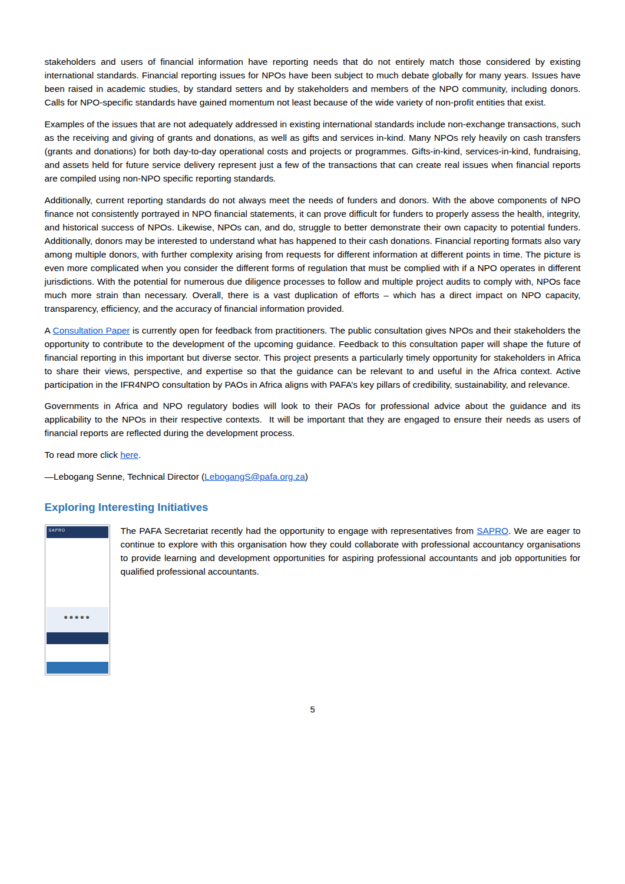stakeholders and users of financial information have reporting needs that do not entirely match those considered by existing international standards. Financial reporting issues for NPOs have been subject to much debate globally for many years. Issues have been raised in academic studies, by standard setters and by stakeholders and members of the NPO community, including donors. Calls for NPO-specific standards have gained momentum not least because of the wide variety of non-profit entities that exist.
Examples of the issues that are not adequately addressed in existing international standards include non-exchange transactions, such as the receiving and giving of grants and donations, as well as gifts and services in-kind. Many NPOs rely heavily on cash transfers (grants and donations) for both day-to-day operational costs and projects or programmes. Gifts-in-kind, services-in-kind, fundraising, and assets held for future service delivery represent just a few of the transactions that can create real issues when financial reports are compiled using non-NPO specific reporting standards.
Additionally, current reporting standards do not always meet the needs of funders and donors. With the above components of NPO finance not consistently portrayed in NPO financial statements, it can prove difficult for funders to properly assess the health, integrity, and historical success of NPOs. Likewise, NPOs can, and do, struggle to better demonstrate their own capacity to potential funders. Additionally, donors may be interested to understand what has happened to their cash donations. Financial reporting formats also vary among multiple donors, with further complexity arising from requests for different information at different points in time. The picture is even more complicated when you consider the different forms of regulation that must be complied with if a NPO operates in different jurisdictions. With the potential for numerous due diligence processes to follow and multiple project audits to comply with, NPOs face much more strain than necessary. Overall, there is a vast duplication of efforts – which has a direct impact on NPO capacity, transparency, efficiency, and the accuracy of financial information provided.
A Consultation Paper is currently open for feedback from practitioners. The public consultation gives NPOs and their stakeholders the opportunity to contribute to the development of the upcoming guidance. Feedback to this consultation paper will shape the future of financial reporting in this important but diverse sector. This project presents a particularly timely opportunity for stakeholders in Africa to share their views, perspective, and expertise so that the guidance can be relevant to and useful in the Africa context. Active participation in the IFR4NPO consultation by PAOs in Africa aligns with PAFA’s key pillars of credibility, sustainability, and relevance.
Governments in Africa and NPO regulatory bodies will look to their PAOs for professional advice about the guidance and its applicability to the NPOs in their respective contexts. It will be important that they are engaged to ensure their needs as users of financial reports are reflected during the development process.
To read more click here.
—Lebogang Senne, Technical Director (LebogangS@pafa.org.za)
Exploring Interesting Initiatives
SAPRO
●●●●●
The PAFA Secretariat recently had the opportunity to engage with representatives from SAPRO. We are eager to continue to explore with this organisation how they could collaborate with professional accountancy organisations to provide learning and development opportunities for aspiring professional accountants and job opportunities for qualified professional accountants.
5